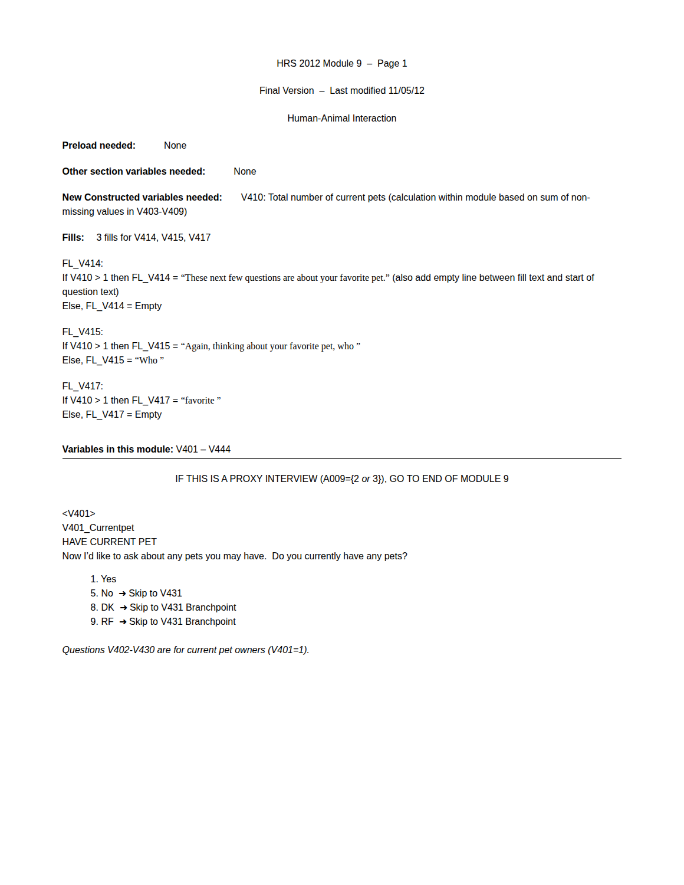HRS 2012 Module 9 – Page 1
Final Version – Last modified 11/05/12
Human-Animal Interaction
Preload needed:   None
Other section variables needed:   None
New Constructed variables needed:  V410: Total number of current pets (calculation within module based on sum of non-missing values in V403-V409)
Fills:  3 fills for V414, V415, V417
FL_V414:
If V410 > 1 then FL_V414 = “These next few questions are about your favorite pet.” (also add empty line between fill text and start of question text)
Else, FL_V414 = Empty
FL_V415:
If V410 > 1 then FL_V415 = “Again, thinking about your favorite pet, who ”
Else, FL_V415 = “Who ”
FL_V417:
If V410 > 1 then FL_V417 = “favorite ”
Else, FL_V417 = Empty
Variables in this module: V401 – V444
IF THIS IS A PROXY INTERVIEW (A009={2 or 3}), GO TO END OF MODULE 9
<V401>
V401_Currentpet
HAVE CURRENT PET
Now I’d like to ask about any pets you may have. Do you currently have any pets?
1. Yes
5. No ➜ Skip to V431
8. DK ➜ Skip to V431 Branchpoint
9. RF ➜ Skip to V431 Branchpoint
Questions V402-V430 are for current pet owners (V401=1).